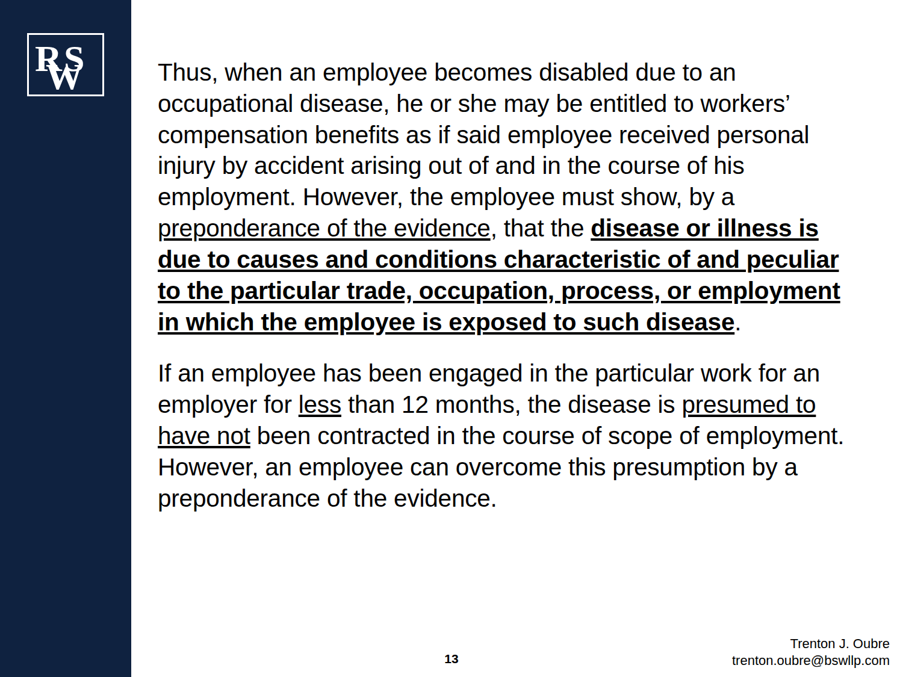R S W
Thus, when an employee becomes disabled due to an occupational disease, he or she may be entitled to workers’ compensation benefits as if said employee received personal injury by accident arising out of and in the course of his employment. However, the employee must show, by a preponderance of the evidence, that the disease or illness is due to causes and conditions characteristic of and peculiar to the particular trade, occupation, process, or employment in which the employee is exposed to such disease.
If an employee has been engaged in the particular work for an employer for less than 12 months, the disease is presumed to have not been contracted in the course of scope of employment. However, an employee can overcome this presumption by a preponderance of the evidence.
13
Trenton J. Oubre
trenton.oubre@bswllp.com